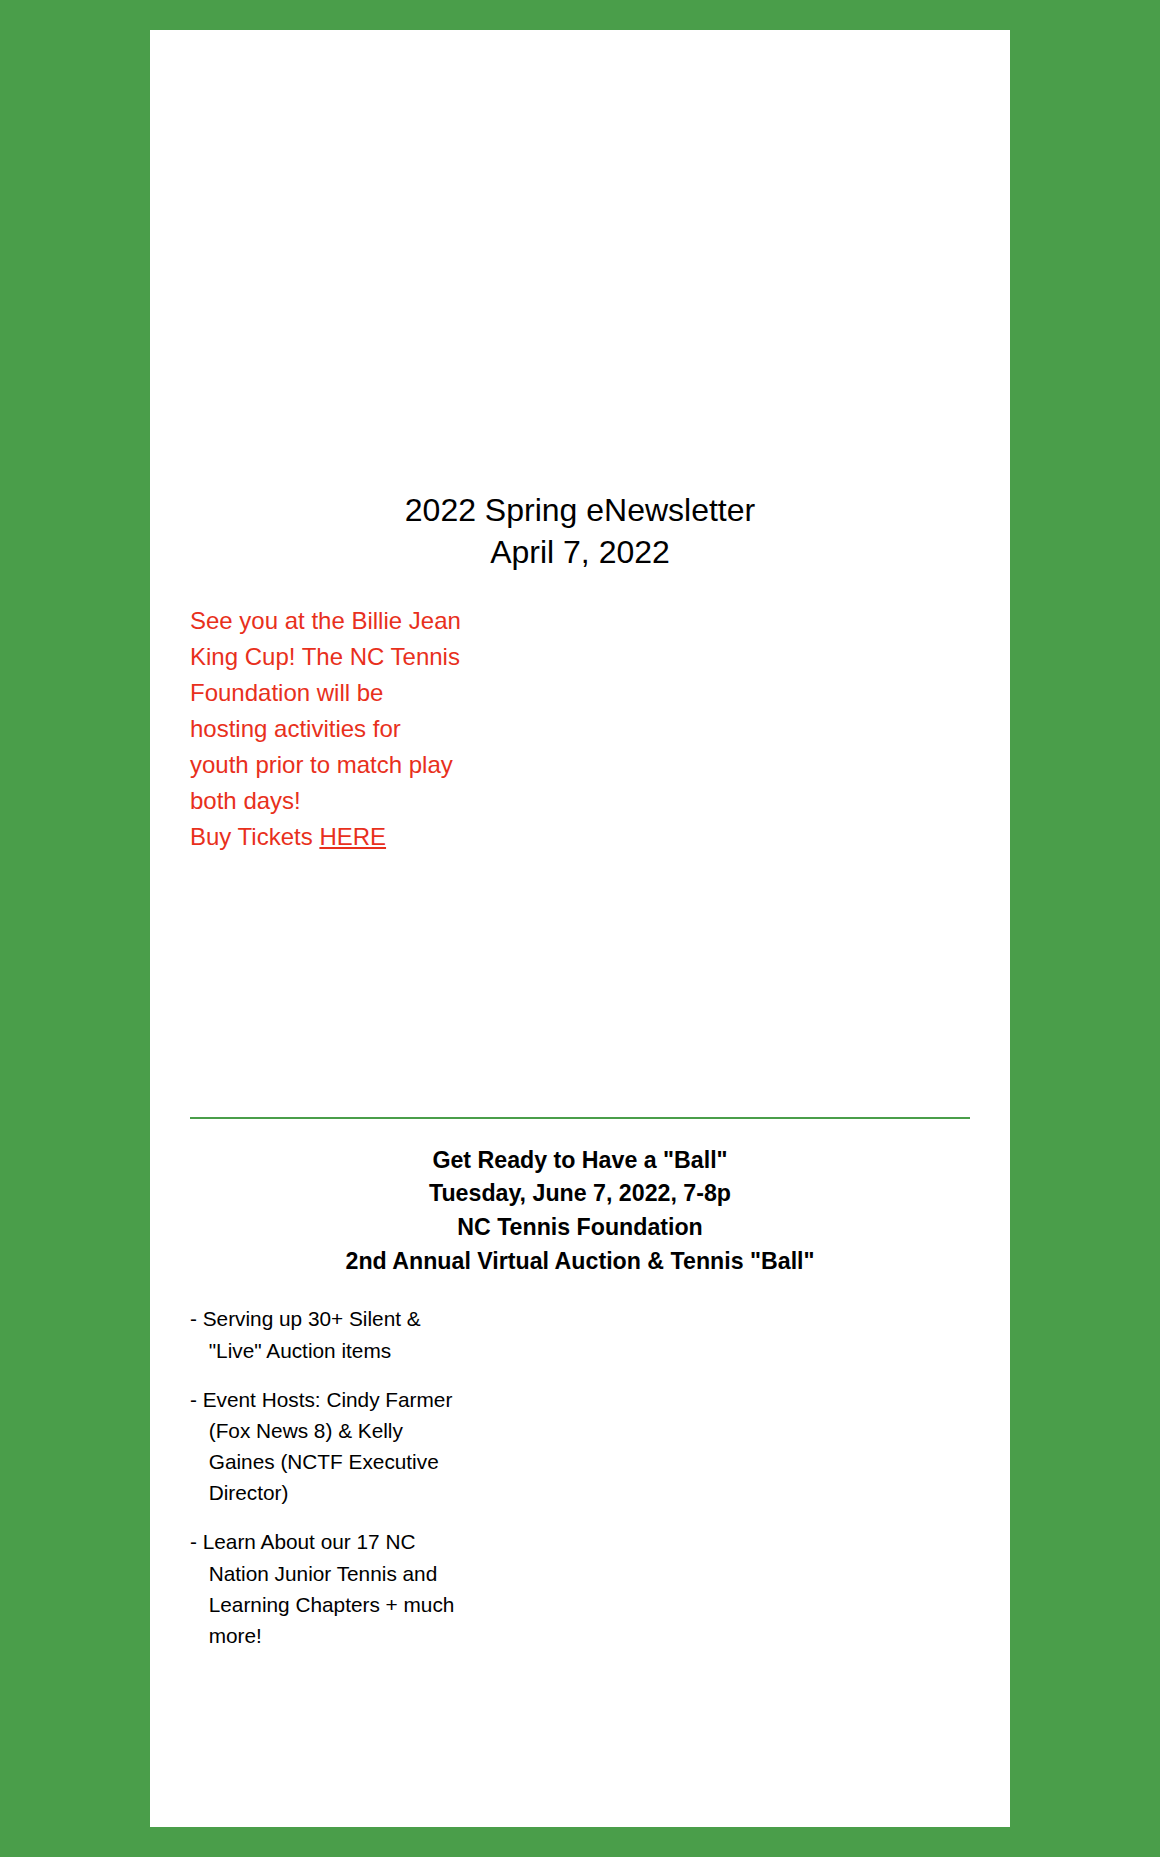2022 Spring eNewsletter
April 7, 2022
See you at the Billie Jean King Cup! The NC Tennis Foundation will be hosting activities for youth prior to match play both days!
Buy Tickets HERE
Get Ready to Have a "Ball"
Tuesday, June 7, 2022, 7-8p
NC Tennis Foundation
2nd Annual Virtual Auction & Tennis "Ball"
- Serving up 30+ Silent & "Live" Auction items
- Event Hosts: Cindy Farmer (Fox News 8) & Kelly Gaines (NCTF Executive Director)
- Learn About our 17 NC Nation Junior Tennis and Learning Chapters + much more!